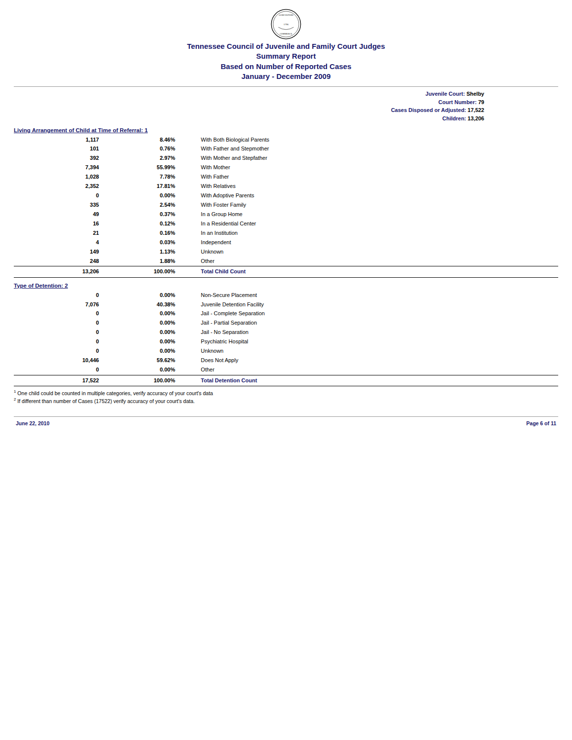Tennessee Council of Juvenile and Family Court Judges
Summary Report
Based on Number of Reported Cases
January - December 2009
Juvenile Court: Shelby
Court Number: 79
Cases Disposed or Adjusted: 17,522
Children: 13,206
Living Arrangement of Child at Time of Referral: 1
| 1,117 | 8.46% | | With Both Biological Parents |
| 101 | 0.76% | | With Father and Stepmother |
| 392 | 2.97% | | With Mother and Stepfather |
| 7,394 | 55.99% | | With Mother |
| 1,028 | 7.78% | | With Father |
| 2,352 | 17.81% | | With Relatives |
| 0 | 0.00% | | With Adoptive Parents |
| 335 | 2.54% | | With Foster Family |
| 49 | 0.37% | | In a Group Home |
| 16 | 0.12% | | In a Residential Center |
| 21 | 0.16% | | In an Institution |
| 4 | 0.03% | | Independent |
| 149 | 1.13% | | Unknown |
| 248 | 1.88% | | Other |
| 13,206 | 100.00% | | Total Child Count |
Type of Detention: 2
| 0 | 0.00% | | Non-Secure Placement |
| 7,076 | 40.38% | | Juvenile Detention Facility |
| 0 | 0.00% | | Jail - Complete Separation |
| 0 | 0.00% | | Jail - Partial Separation |
| 0 | 0.00% | | Jail - No Separation |
| 0 | 0.00% | | Psychiatric Hospital |
| 0 | 0.00% | | Unknown |
| 10,446 | 59.62% | | Does Not Apply |
| 0 | 0.00% | | Other |
| 17,522 | 100.00% | | Total Detention Count |
1 One child could be counted in multiple categories, verify accuracy of your court's data
2 If different than number of Cases (17522) verify accuracy of your court's data.
| June 22, 2010 | Page 6 of 11 |